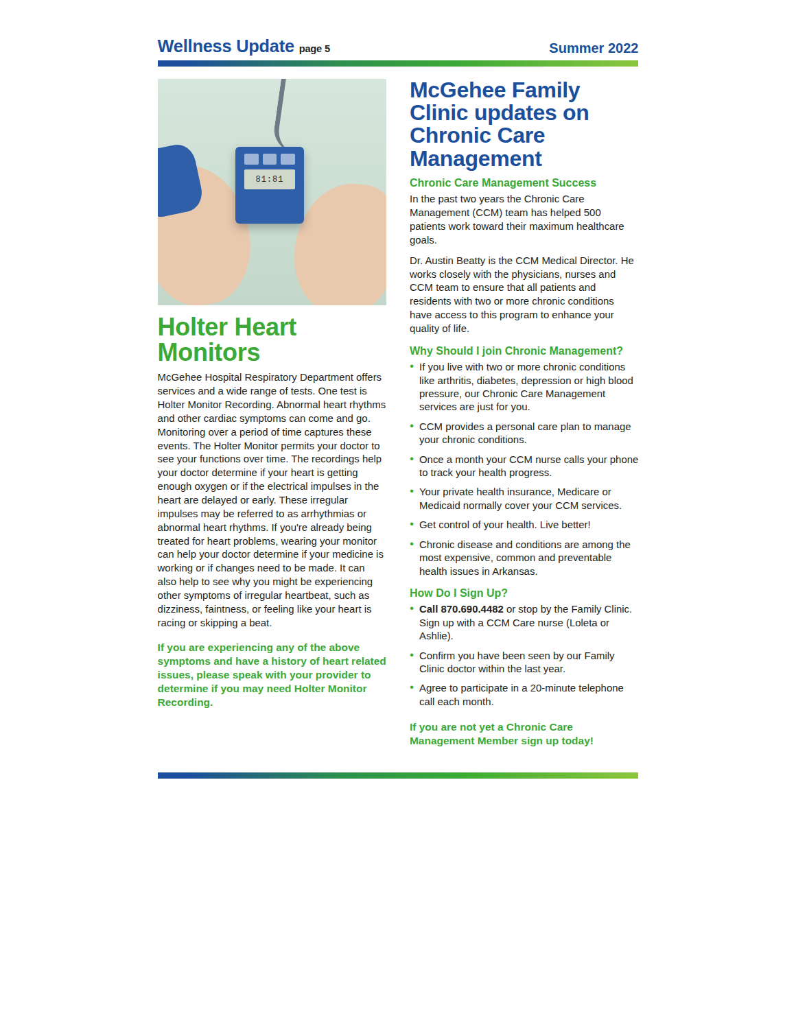Wellness Update page 5
Summer 2022
81:81
Holter Heart Monitors
McGehee Hospital Respiratory Department offers services and a wide range of tests. One test is Holter Monitor Recording. Abnormal heart rhythms and other cardiac symptoms can come and go. Monitoring over a period of time captures these events. The Holter Monitor permits your doctor to see your functions over time. The recordings help your doctor determine if your heart is getting enough oxygen or if the electrical impulses in the heart are delayed or early. These irregular impulses may be referred to as arrhythmias or abnormal heart rhythms. If you're already being treated for heart problems, wearing your monitor can help your doctor determine if your medicine is working or if changes need to be made. It can also help to see why you might be experiencing other symptoms of irregular heartbeat, such as dizziness, faintness, or feeling like your heart is racing or skipping a beat.
If you are experiencing any of the above symptoms and have a history of heart related issues, please speak with your provider to determine if you may need Holter Monitor Recording.
McGehee Family Clinic updates on Chronic Care Management
Chronic Care Management Success
In the past two years the Chronic Care Management (CCM) team has helped 500 patients work toward their maximum healthcare goals.
Dr. Austin Beatty is the CCM Medical Director. He works closely with the physicians, nurses and CCM team to ensure that all patients and residents with two or more chronic conditions have access to this program to enhance your quality of life.
Why Should I join Chronic Management?
If you live with two or more chronic conditions like arthritis, diabetes, depression or high blood pressure, our Chronic Care Management services are just for you.
CCM provides a personal care plan to manage your chronic conditions.
Once a month your CCM nurse calls your phone to track your health progress.
Your private health insurance, Medicare or Medicaid normally cover your CCM services.
Get control of your health. Live better!
Chronic disease and conditions are among the most expensive, common and preventable health issues in Arkansas.
How Do I Sign Up?
Call 870.690.4482 or stop by the Family Clinic. Sign up with a CCM Care nurse (Loleta or Ashlie).
Confirm you have been seen by our Family Clinic doctor within the last year.
Agree to participate in a 20-minute telephone call each month.
If you are not yet a Chronic Care Management Member sign up today!